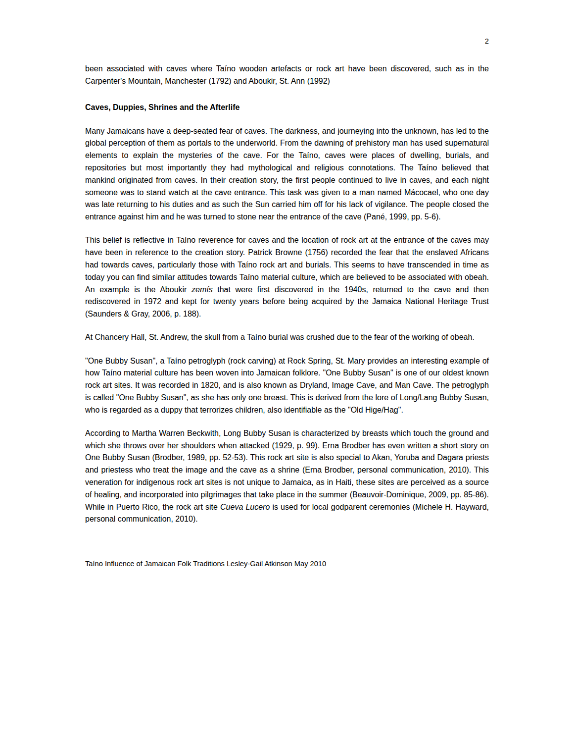2
been associated with caves where Taíno wooden artefacts or rock art have been discovered, such as in the Carpenter's Mountain, Manchester (1792) and Aboukir, St. Ann (1992)
Caves, Duppies, Shrines and the Afterlife
Many Jamaicans have a deep-seated fear of caves. The darkness, and journeying into the unknown, has led to the global perception of them as portals to the underworld. From the dawning of prehistory man has used supernatural elements to explain the mysteries of the cave. For the Taíno, caves were places of dwelling, burials, and repositories but most importantly they had mythological and religious connotations. The Taíno believed that mankind originated from caves. In their creation story, the first people continued to live in caves, and each night someone was to stand watch at the cave entrance. This task was given to a man named Mácocael, who one day was late returning to his duties and as such the Sun carried him off for his lack of vigilance. The people closed the entrance against him and he was turned to stone near the entrance of the cave (Pané, 1999, pp. 5-6).
This belief is reflective in Taíno reverence for caves and the location of rock art at the entrance of the caves may have been in reference to the creation story. Patrick Browne (1756) recorded the fear that the enslaved Africans had towards caves, particularly those with Taíno rock art and burials. This seems to have transcended in time as today you can find similar attitudes towards Taíno material culture, which are believed to be associated with obeah. An example is the Aboukir zemís that were first discovered in the 1940s, returned to the cave and then rediscovered in 1972 and kept for twenty years before being acquired by the Jamaica National Heritage Trust (Saunders & Gray, 2006, p. 188).
At Chancery Hall, St. Andrew, the skull from a Taíno burial was crushed due to the fear of the working of obeah.
"One Bubby Susan", a Taíno petroglyph (rock carving) at Rock Spring, St. Mary provides an interesting example of how Taíno material culture has been woven into Jamaican folklore. "One Bubby Susan" is one of our oldest known rock art sites. It was recorded in 1820, and is also known as Dryland, Image Cave, and Man Cave. The petroglyph is called "One Bubby Susan", as she has only one breast. This is derived from the lore of Long/Lang Bubby Susan, who is regarded as a duppy that terrorizes children, also identifiable as the "Old Hige/Hag".
According to Martha Warren Beckwith, Long Bubby Susan is characterized by breasts which touch the ground and which she throws over her shoulders when attacked (1929, p. 99). Erna Brodber has even written a short story on One Bubby Susan (Brodber, 1989, pp. 52-53). This rock art site is also special to Akan, Yoruba and Dagara priests and priestess who treat the image and the cave as a shrine (Erna Brodber, personal communication, 2010). This veneration for indigenous rock art sites is not unique to Jamaica, as in Haiti, these sites are perceived as a source of healing, and incorporated into pilgrimages that take place in the summer (Beauvoir-Dominique, 2009, pp. 85-86). While in Puerto Rico, the rock art site Cueva Lucero is used for local godparent ceremonies (Michele H. Hayward, personal communication, 2010).
Taíno Influence of Jamaican Folk Traditions Lesley-Gail Atkinson May 2010